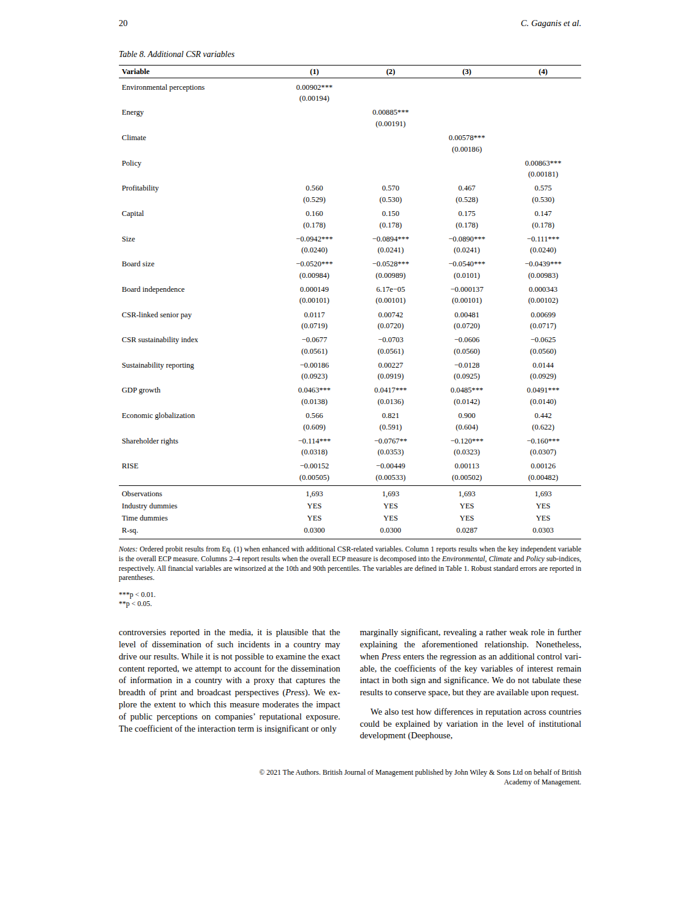20 C. Gaganis et al.
Table 8. Additional CSR variables
| Variable | (1) | (2) | (3) | (4) |
| --- | --- | --- | --- | --- |
| Environmental perceptions | 0.00902*** | | | |
| | (0.00194) | | | |
| Energy | | 0.00885*** | | |
| | | (0.00191) | | |
| Climate | | | 0.00578*** | |
| | | | (0.00186) | |
| Policy | | | | 0.00863*** |
| | | | | (0.00181) |
| Profitability | 0.560 | 0.570 | 0.467 | 0.575 |
| | (0.529) | (0.530) | (0.528) | (0.530) |
| Capital | 0.160 | 0.150 | 0.175 | 0.147 |
| | (0.178) | (0.178) | (0.178) | (0.178) |
| Size | −0.0942*** | −0.0894*** | −0.0890*** | −0.111*** |
| | (0.0240) | (0.0241) | (0.0241) | (0.0240) |
| Board size | −0.0520*** | −0.0528*** | −0.0540*** | −0.0439*** |
| | (0.00984) | (0.00989) | (0.0101) | (0.00983) |
| Board independence | 0.000149 | 6.17e−05 | −0.000137 | 0.000343 |
| | (0.00101) | (0.00101) | (0.00101) | (0.00102) |
| CSR-linked senior pay | 0.0117 | 0.00742 | 0.00481 | 0.00699 |
| | (0.0719) | (0.0720) | (0.0720) | (0.0717) |
| CSR sustainability index | −0.0677 | −0.0703 | −0.0606 | −0.0625 |
| | (0.0561) | (0.0561) | (0.0560) | (0.0560) |
| Sustainability reporting | −0.00186 | 0.00227 | −0.0128 | 0.0144 |
| | (0.0923) | (0.0919) | (0.0925) | (0.0929) |
| GDP growth | 0.0463*** | 0.0417*** | 0.0485*** | 0.0491*** |
| | (0.0138) | (0.0136) | (0.0142) | (0.0140) |
| Economic globalization | 0.566 | 0.821 | 0.900 | 0.442 |
| | (0.609) | (0.591) | (0.604) | (0.622) |
| Shareholder rights | −0.114*** | −0.0767** | −0.120*** | −0.160*** |
| | (0.0318) | (0.0353) | (0.0323) | (0.0307) |
| RISE | −0.00152 | −0.00449 | 0.00113 | 0.00126 |
| | (0.00505) | (0.00533) | (0.00502) | (0.00482) |
| Observations | 1,693 | 1,693 | 1,693 | 1,693 |
| Industry dummies | YES | YES | YES | YES |
| Time dummies | YES | YES | YES | YES |
| R-sq. | 0.0300 | 0.0300 | 0.0287 | 0.0303 |
Notes: Ordered probit results from Eq. (1) when enhanced with additional CSR-related variables. Column 1 reports results when the key independent variable is the overall ECP measure. Columns 2–4 report results when the overall ECP measure is decomposed into the Environmental, Climate and Policy sub-indices, respectively. All financial variables are winsorized at the 10th and 90th percentiles. The variables are defined in Table 1. Robust standard errors are reported in parentheses.
***p < 0.01.
**p < 0.05.
controversies reported in the media, it is plausible that the level of dissemination of such incidents in a country may drive our results. While it is not possible to examine the exact content reported, we attempt to account for the dissemination of information in a country with a proxy that captures the breadth of print and broadcast perspectives (Press). We explore the extent to which this measure moderates the impact of public perceptions on companies’ reputational exposure. The coefficient of the interaction term is insignificant or only
marginally significant, revealing a rather weak role in further explaining the aforementioned relationship. Nonetheless, when Press enters the regression as an additional control variable, the coefficients of the key variables of interest remain intact in both sign and significance. We do not tabulate these results to conserve space, but they are available upon request.
We also test how differences in reputation across countries could be explained by variation in the level of institutional development (Deephouse,
© 2021 The Authors. British Journal of Management published by John Wiley & Sons Ltd on behalf of British
Academy of Management.